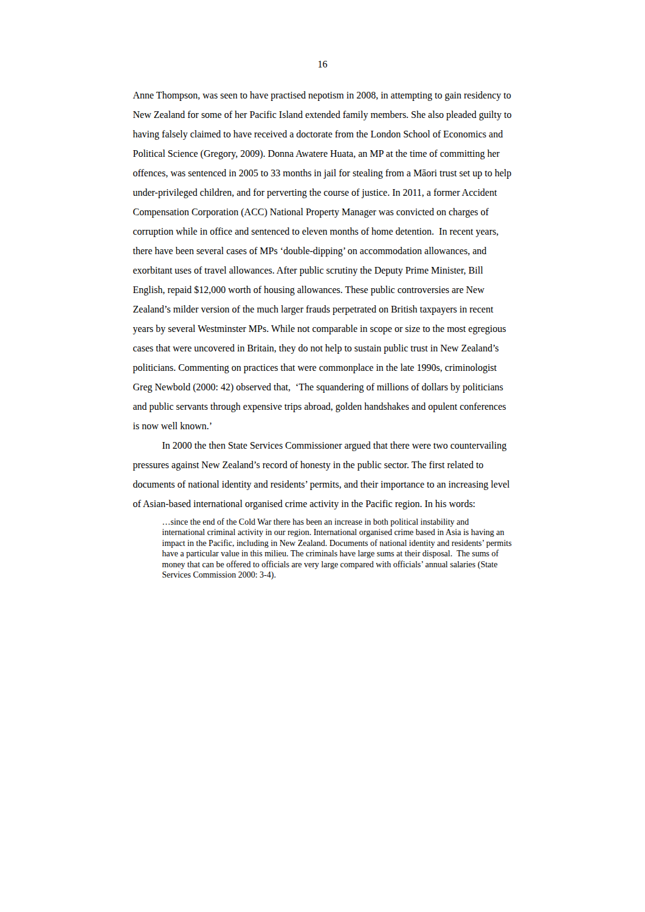16
Anne Thompson, was seen to have practised nepotism in 2008, in attempting to gain residency to New Zealand for some of her Pacific Island extended family members. She also pleaded guilty to having falsely claimed to have received a doctorate from the London School of Economics and Political Science (Gregory, 2009). Donna Awatere Huata, an MP at the time of committing her offences, was sentenced in 2005 to 33 months in jail for stealing from a Māori trust set up to help under-privileged children, and for perverting the course of justice. In 2011, a former Accident Compensation Corporation (ACC) National Property Manager was convicted on charges of corruption while in office and sentenced to eleven months of home detention. In recent years, there have been several cases of MPs ‘double-dipping’ on accommodation allowances, and exorbitant uses of travel allowances. After public scrutiny the Deputy Prime Minister, Bill English, repaid $12,000 worth of housing allowances. These public controversies are New Zealand’s milder version of the much larger frauds perpetrated on British taxpayers in recent years by several Westminster MPs. While not comparable in scope or size to the most egregious cases that were uncovered in Britain, they do not help to sustain public trust in New Zealand’s politicians. Commenting on practices that were commonplace in the late 1990s, criminologist Greg Newbold (2000: 42) observed that, ‘The squandering of millions of dollars by politicians and public servants through expensive trips abroad, golden handshakes and opulent conferences is now well known.’
In 2000 the then State Services Commissioner argued that there were two countervailing pressures against New Zealand’s record of honesty in the public sector. The first related to documents of national identity and residents’ permits, and their importance to an increasing level of Asian-based international organised crime activity in the Pacific region. In his words:
…since the end of the Cold War there has been an increase in both political instability and international criminal activity in our region. International organised crime based in Asia is having an impact in the Pacific, including in New Zealand. Documents of national identity and residents’ permits have a particular value in this milieu. The criminals have large sums at their disposal. The sums of money that can be offered to officials are very large compared with officials’ annual salaries (State Services Commission 2000: 3-4).